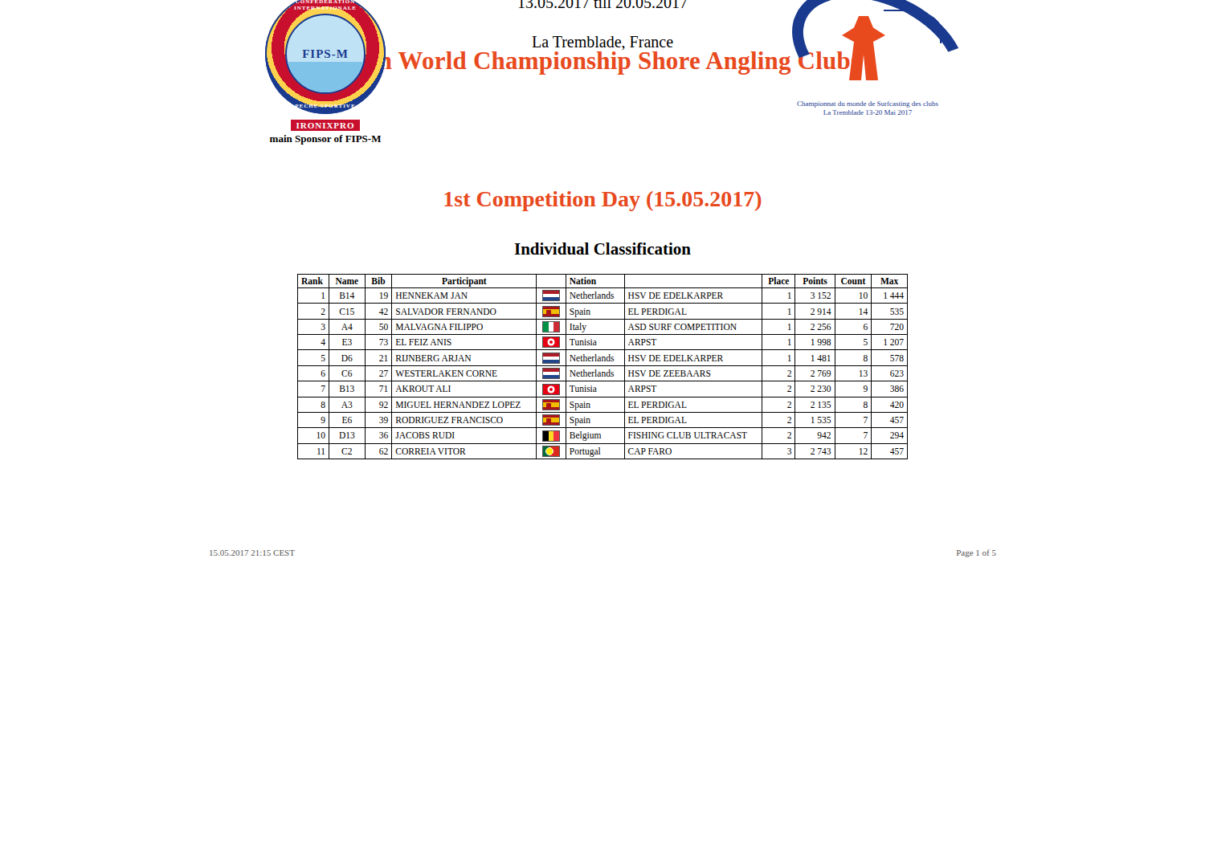25th World Championship Shore Angling Clubs
CONFEDERATION INTERNATIONALE
FIPS-M
DE LA PECHE SPORTIVE · CIPS
IRONIXPRO
main Sponsor of FIPS-M
13.05.2017 till 20.05.2017
La Tremblade, France
Championnat du monde de Surfcasting des clubs
La Tremblade 13-20 Mai 2017
1st Competition Day (15.05.2017)
Individual Classification
| Rank | Name | Bib | Participant | | Nation | | Place | Points | Count | Max |
| --- | --- | --- | --- | --- | --- | --- | --- | --- | --- | --- |
| 1 | B14 | 19 | HENNEKAM JAN | | Netherlands | HSV DE EDELKARPER | 1 | 3 152 | 10 | 1 444 |
| 2 | C15 | 42 | SALVADOR FERNANDO | | Spain | EL PERDIGAL | 1 | 2 914 | 14 | 535 |
| 3 | A4 | 50 | MALVAGNA FILIPPO | | Italy | ASD SURF COMPETITION | 1 | 2 256 | 6 | 720 |
| 4 | E3 | 73 | EL FEIZ ANIS | | Tunisia | ARPST | 1 | 1 998 | 5 | 1 207 |
| 5 | D6 | 21 | RIJNBERG ARJAN | | Netherlands | HSV DE EDELKARPER | 1 | 1 481 | 8 | 578 |
| 6 | C6 | 27 | WESTERLAKEN CORNE | | Netherlands | HSV DE ZEEBAARS | 2 | 2 769 | 13 | 623 |
| 7 | B13 | 71 | AKROUT ALI | | Tunisia | ARPST | 2 | 2 230 | 9 | 386 |
| 8 | A3 | 92 | MIGUEL HERNANDEZ LOPEZ | | Spain | EL PERDIGAL | 2 | 2 135 | 8 | 420 |
| 9 | E6 | 39 | RODRIGUEZ FRANCISCO | | Spain | EL PERDIGAL | 2 | 1 535 | 7 | 457 |
| 10 | D13 | 36 | JACOBS RUDI | | Belgium | FISHING CLUB ULTRACAST | 2 | 942 | 7 | 294 |
| 11 | C2 | 62 | CORREIA VITOR | | Portugal | CAP FARO | 3 | 2 743 | 12 | 457 |
15.05.2017 21:15 CEST Page 1 of 5